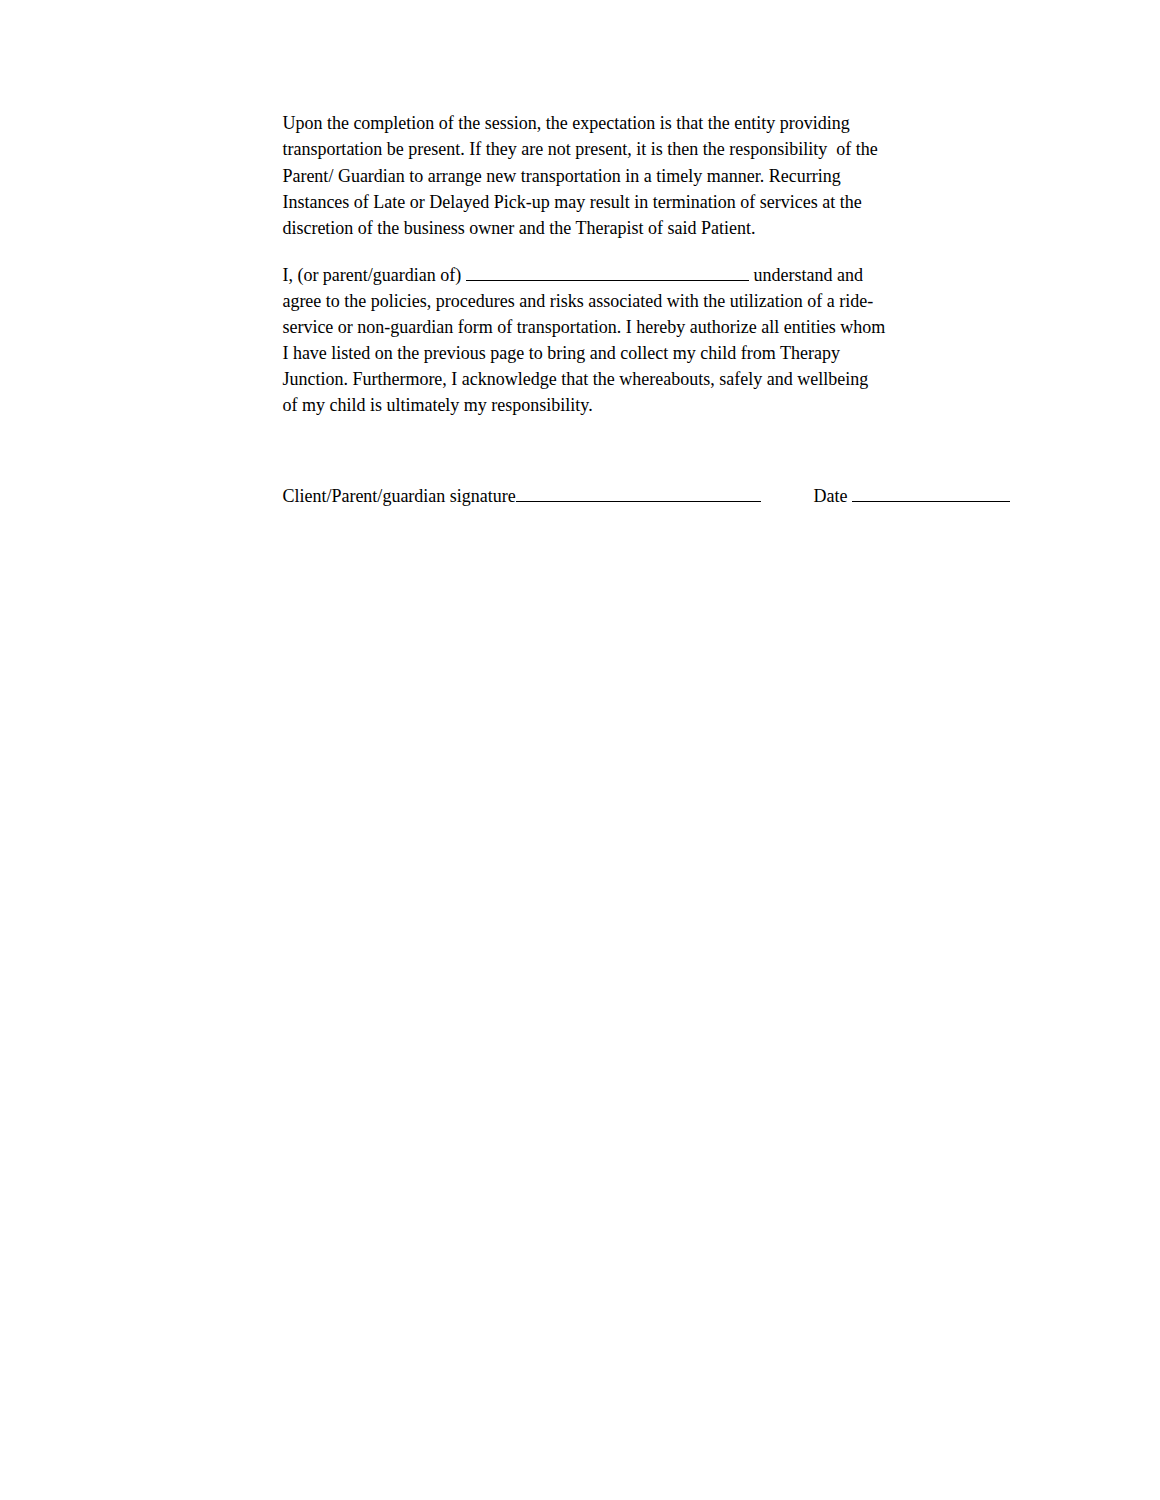Upon the completion of the session, the expectation is that the entity providing transportation be present. If they are not present, it is then the responsibility of the Parent/ Guardian to arrange new transportation in a timely manner. Recurring Instances of Late or Delayed Pick-up may result in termination of services at the discretion of the business owner and the Therapist of said Patient.
I, (or parent/guardian of) understand and agree to the policies, procedures and risks associated with the utilization of a ride-service or non-guardian form of transportation. I hereby authorize all entities whom I have listed on the previous page to bring and collect my child from Therapy Junction. Furthermore, I acknowledge that the whereabouts, safely and wellbeing of my child is ultimately my responsibility.
Client/Parent/guardian signature Date